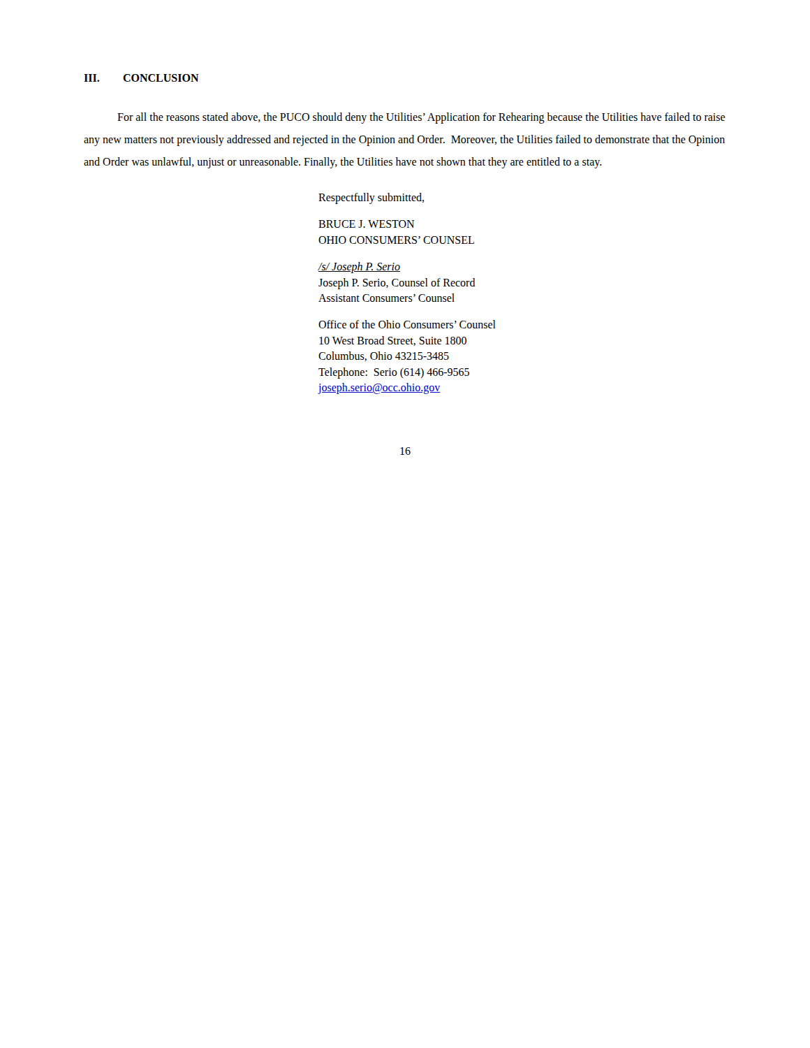III. CONCLUSION
For all the reasons stated above, the PUCO should deny the Utilities’ Application for Rehearing because the Utilities have failed to raise any new matters not previously addressed and rejected in the Opinion and Order. Moreover, the Utilities failed to demonstrate that the Opinion and Order was unlawful, unjust or unreasonable. Finally, the Utilities have not shown that they are entitled to a stay.
Respectfully submitted,
BRUCE J. WESTON
OHIO CONSUMERS’ COUNSEL
/s/ Joseph P. Serio
Joseph P. Serio, Counsel of Record
Assistant Consumers’ Counsel
Office of the Ohio Consumers’ Counsel
10 West Broad Street, Suite 1800
Columbus, Ohio 43215-3485
Telephone: Serio (614) 466-9565
joseph.serio@occ.ohio.gov
16